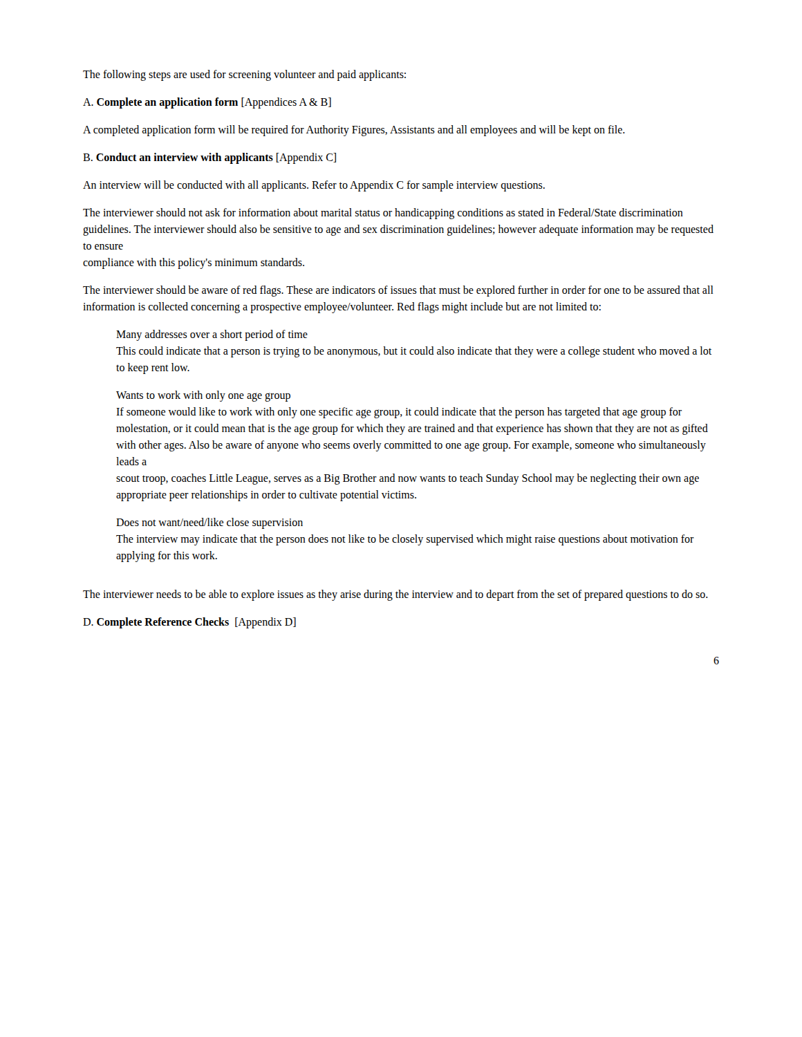The following steps are used for screening volunteer and paid applicants:
A. Complete an application form [Appendices A & B]
A completed application form will be required for Authority Figures, Assistants and all employees and will be kept on file.
B. Conduct an interview with applicants [Appendix C]
An interview will be conducted with all applicants. Refer to Appendix C for sample interview questions.
The interviewer should not ask for information about marital status or handicapping conditions as stated in Federal/State discrimination guidelines. The interviewer should also be sensitive to age and sex discrimination guidelines; however adequate information may be requested to ensure
compliance with this policy's minimum standards.
The interviewer should be aware of red flags. These are indicators of issues that must be explored further in order for one to be assured that all information is collected concerning a prospective employee/volunteer. Red flags might include but are not limited to:
Many addresses over a short period of time
This could indicate that a person is trying to be anonymous, but it could also indicate that they were a college student who moved a lot to keep rent low.
Wants to work with only one age group
If someone would like to work with only one specific age group, it could indicate that the person has targeted that age group for molestation, or it could mean that is the age group for which they are trained and that experience has shown that they are not as gifted with other ages. Also be aware of anyone who seems overly committed to one age group. For example, someone who simultaneously leads a
scout troop, coaches Little League, serves as a Big Brother and now wants to teach Sunday School may be neglecting their own age appropriate peer relationships in order to cultivate potential victims.
Does not want/need/like close supervision
The interview may indicate that the person does not like to be closely supervised which might raise questions about motivation for applying for this work.
The interviewer needs to be able to explore issues as they arise during the interview and to depart from the set of prepared questions to do so.
D. Complete Reference Checks [Appendix D]
6